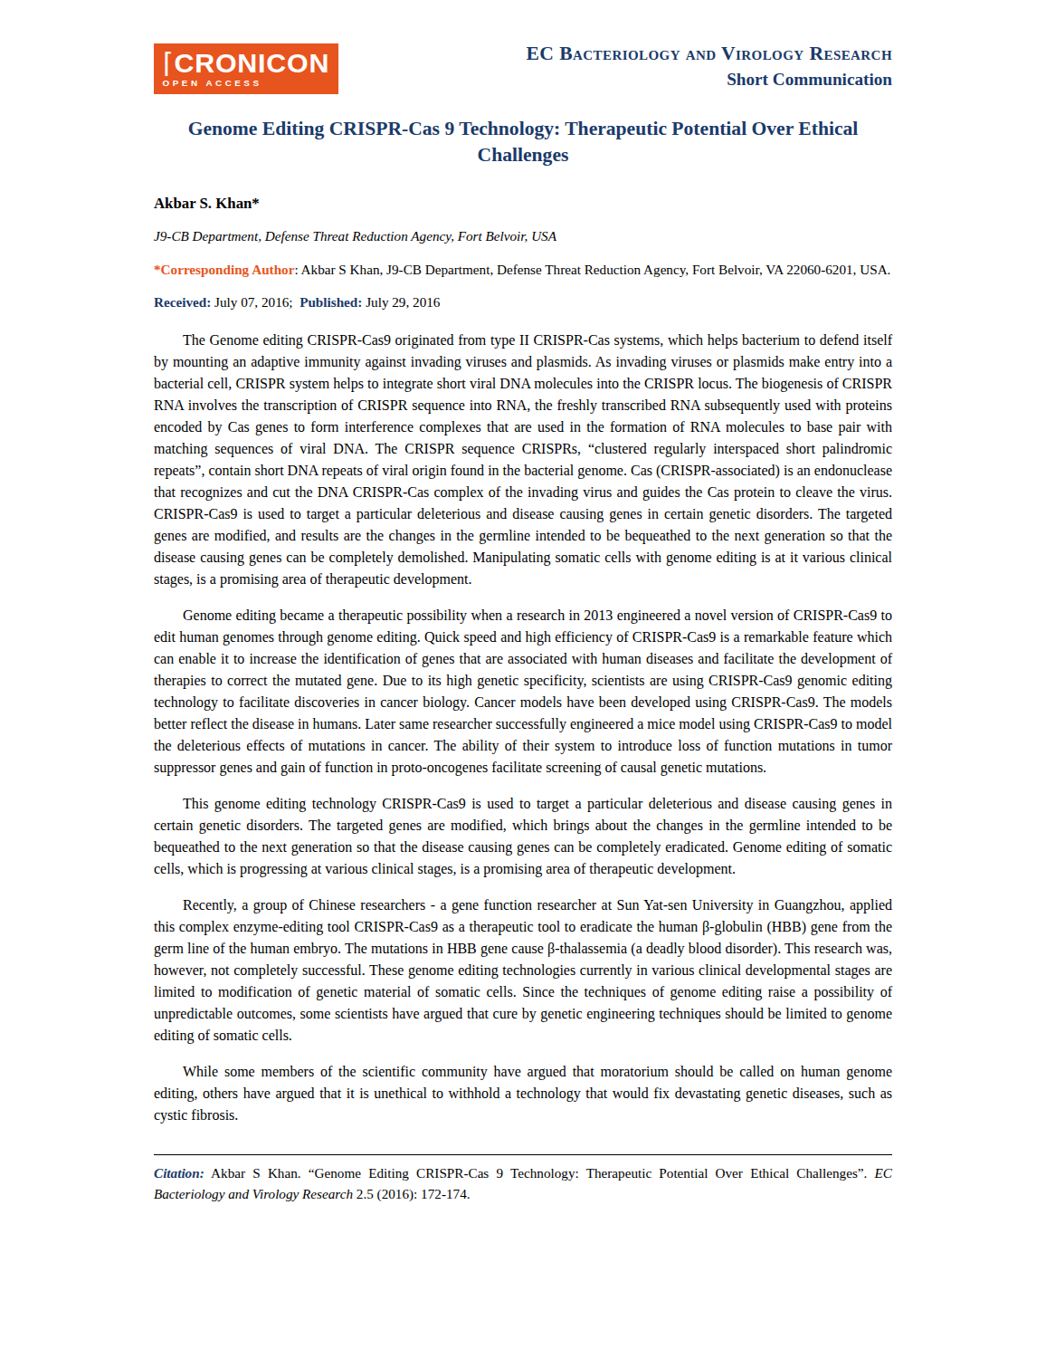⌈CRONICON OPEN ACCESS
EC Bacteriology and Virology Research
Short Communication
Genome Editing CRISPR-Cas 9 Technology: Therapeutic Potential Over Ethical Challenges
Akbar S. Khan*
J9-CB Department, Defense Threat Reduction Agency, Fort Belvoir, USA
*Corresponding Author: Akbar S Khan, J9-CB Department, Defense Threat Reduction Agency, Fort Belvoir, VA 22060-6201, USA.
Received: July 07, 2016; Published: July 29, 2016
The Genome editing CRISPR-Cas9 originated from type II CRISPR-Cas systems, which helps bacterium to defend itself by mounting an adaptive immunity against invading viruses and plasmids. As invading viruses or plasmids make entry into a bacterial cell, CRISPR system helps to integrate short viral DNA molecules into the CRISPR locus. The biogenesis of CRISPR RNA involves the transcription of CRISPR sequence into RNA, the freshly transcribed RNA subsequently used with proteins encoded by Cas genes to form interference complexes that are used in the formation of RNA molecules to base pair with matching sequences of viral DNA. The CRISPR sequence CRISPRs, “clustered regularly interspaced short palindromic repeats”, contain short DNA repeats of viral origin found in the bacterial genome. Cas (CRISPR-associated) is an endonuclease that recognizes and cut the DNA CRISPR-Cas complex of the invading virus and guides the Cas protein to cleave the virus. CRISPR-Cas9 is used to target a particular deleterious and disease causing genes in certain genetic disorders. The targeted genes are modified, and results are the changes in the germline intended to be bequeathed to the next generation so that the disease causing genes can be completely demolished. Manipulating somatic cells with genome editing is at it various clinical stages, is a promising area of therapeutic development.
Genome editing became a therapeutic possibility when a research in 2013 engineered a novel version of CRISPR-Cas9 to edit human genomes through genome editing. Quick speed and high efficiency of CRISPR-Cas9 is a remarkable feature which can enable it to increase the identification of genes that are associated with human diseases and facilitate the development of therapies to correct the mutated gene. Due to its high genetic specificity, scientists are using CRISPR-Cas9 genomic editing technology to facilitate discoveries in cancer biology. Cancer models have been developed using CRISPR-Cas9. The models better reflect the disease in humans. Later same researcher successfully engineered a mice model using CRISPR-Cas9 to model the deleterious effects of mutations in cancer. The ability of their system to introduce loss of function mutations in tumor suppressor genes and gain of function in proto-oncogenes facilitate screening of causal genetic mutations.
This genome editing technology CRISPR-Cas9 is used to target a particular deleterious and disease causing genes in certain genetic disorders. The targeted genes are modified, which brings about the changes in the germline intended to be bequeathed to the next generation so that the disease causing genes can be completely eradicated. Genome editing of somatic cells, which is progressing at various clinical stages, is a promising area of therapeutic development.
Recently, a group of Chinese researchers - a gene function researcher at Sun Yat-sen University in Guangzhou, applied this complex enzyme-editing tool CRISPR-Cas9 as a therapeutic tool to eradicate the human β-globulin (HBB) gene from the germ line of the human embryo. The mutations in HBB gene cause β-thalassemia (a deadly blood disorder). This research was, however, not completely successful. These genome editing technologies currently in various clinical developmental stages are limited to modification of genetic material of somatic cells. Since the techniques of genome editing raise a possibility of unpredictable outcomes, some scientists have argued that cure by genetic engineering techniques should be limited to genome editing of somatic cells.
While some members of the scientific community have argued that moratorium should be called on human genome editing, others have argued that it is unethical to withhold a technology that would fix devastating genetic diseases, such as cystic fibrosis.
Citation: Akbar S Khan. “Genome Editing CRISPR-Cas 9 Technology: Therapeutic Potential Over Ethical Challenges”. EC Bacteriology and Virology Research 2.5 (2016): 172-174.